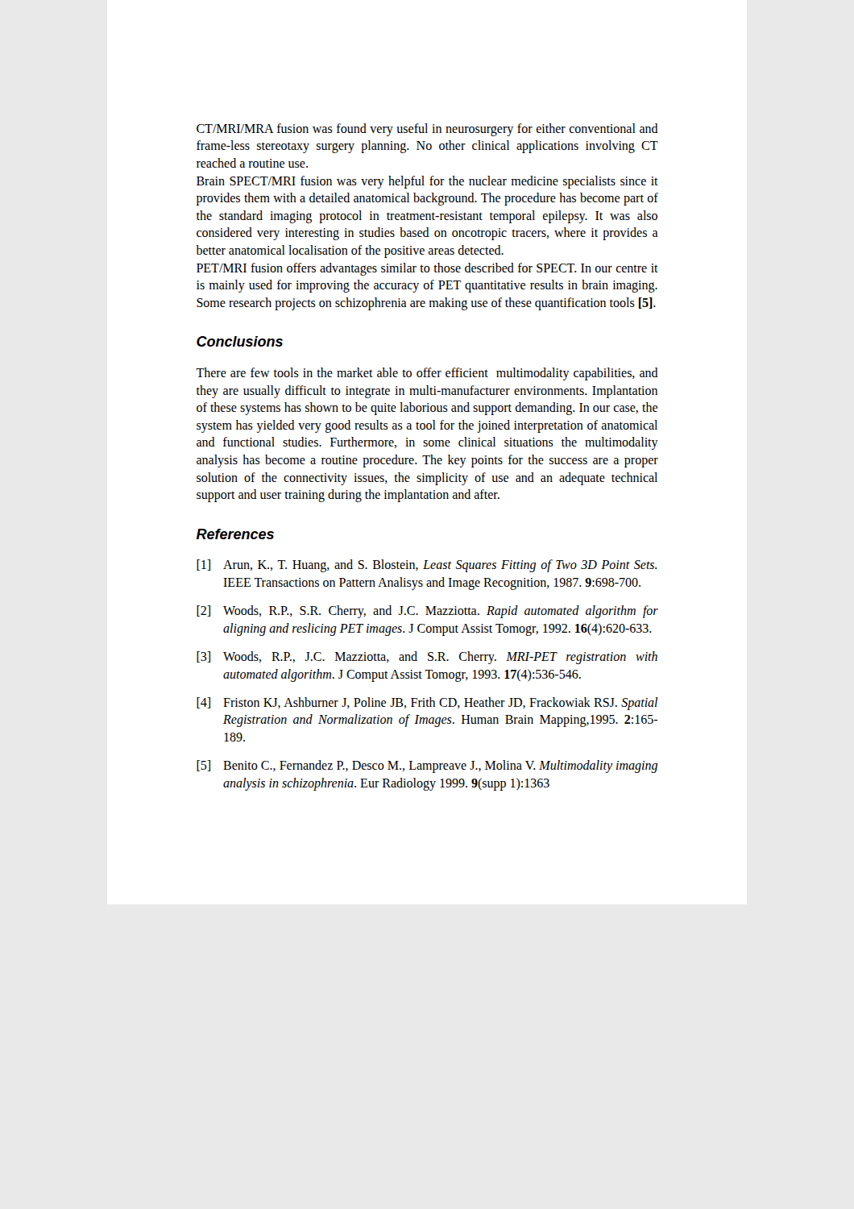CT/MRI/MRA fusion was found very useful in neurosurgery for either conventional and frame-less stereotaxy surgery planning. No other clinical applications involving CT reached a routine use.
Brain SPECT/MRI fusion was very helpful for the nuclear medicine specialists since it provides them with a detailed anatomical background. The procedure has become part of the standard imaging protocol in treatment-resistant temporal epilepsy. It was also considered very interesting in studies based on oncotropic tracers, where it provides a better anatomical localisation of the positive areas detected.
PET/MRI fusion offers advantages similar to those described for SPECT. In our centre it is mainly used for improving the accuracy of PET quantitative results in brain imaging. Some research projects on schizophrenia are making use of these quantification tools [5].
Conclusions
There are few tools in the market able to offer efficient multimodality capabilities, and they are usually difficult to integrate in multi-manufacturer environments. Implantation of these systems has shown to be quite laborious and support demanding. In our case, the system has yielded very good results as a tool for the joined interpretation of anatomical and functional studies. Furthermore, in some clinical situations the multimodality analysis has become a routine procedure. The key points for the success are a proper solution of the connectivity issues, the simplicity of use and an adequate technical support and user training during the implantation and after.
References
[1] Arun, K., T. Huang, and S. Blostein, Least Squares Fitting of Two 3D Point Sets. IEEE Transactions on Pattern Analisys and Image Recognition, 1987. 9:698-700.
[2] Woods, R.P., S.R. Cherry, and J.C. Mazziotta. Rapid automated algorithm for aligning and reslicing PET images. J Comput Assist Tomogr, 1992. 16(4):620-633.
[3] Woods, R.P., J.C. Mazziotta, and S.R. Cherry. MRI-PET registration with automated algorithm. J Comput Assist Tomogr, 1993. 17(4):536-546.
[4] Friston KJ, Ashburner J, Poline JB, Frith CD, Heather JD, Frackowiak RSJ. Spatial Registration and Normalization of Images. Human Brain Mapping,1995. 2:165-189.
[5] Benito C., Fernandez P., Desco M., Lampreave J., Molina V. Multimodality imaging analysis in schizophrenia. Eur Radiology 1999. 9(supp 1):1363